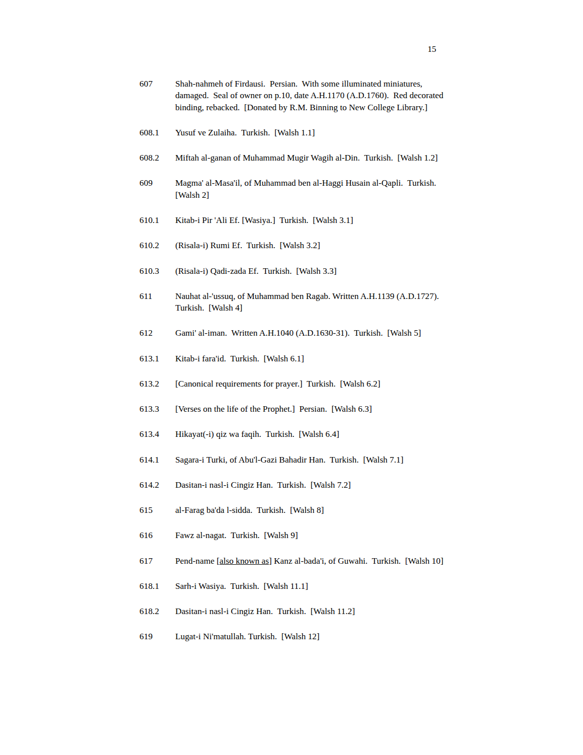15
607
Shah-nahmeh of Firdausi. Persian. With some illuminated miniatures, damaged. Seal of owner on p.10, date A.H.1170 (A.D.1760). Red decorated binding, rebacked. [Donated by R.M. Binning to New College Library.]
608.1
Yusuf ve Zulaiha. Turkish. [Walsh 1.1]
608.2
Miftah al-ganan of Muhammad Mugir Wagih al-Din. Turkish. [Walsh 1.2]
609
Magma' al-Masa'il, of Muhammad ben al-Haggi Husain al-Qapli. Turkish. [Walsh 2]
610.1
Kitab-i Pir 'Ali Ef. [Wasiya.] Turkish. [Walsh 3.1]
610.2
(Risala-i) Rumi Ef. Turkish. [Walsh 3.2]
610.3
(Risala-i) Qadi-zada Ef. Turkish. [Walsh 3.3]
611
Nauhat al-'ussuq, of Muhammad ben Ragab. Written A.H.1139 (A.D.1727). Turkish. [Walsh 4]
612
Gami' al-iman. Written A.H.1040 (A.D.1630-31). Turkish. [Walsh 5]
613.1
Kitab-i fara'id. Turkish. [Walsh 6.1]
613.2
[Canonical requirements for prayer.] Turkish. [Walsh 6.2]
613.3
[Verses on the life of the Prophet.] Persian. [Walsh 6.3]
613.4
Hikayat(-i) qiz wa faqih. Turkish. [Walsh 6.4]
614.1
Sagara-i Turki, of Abu'l-Gazi Bahadir Han. Turkish. [Walsh 7.1]
614.2
Dasitan-i nasl-i Cingiz Han. Turkish. [Walsh 7.2]
615
al-Farag ba'da l-sidda. Turkish. [Walsh 8]
616
Fawz al-nagat. Turkish. [Walsh 9]
617
Pend-name [also known as] Kanz al-bada'i, of Guwahi. Turkish. [Walsh 10]
618.1
Sarh-i Wasiya. Turkish. [Walsh 11.1]
618.2
Dasitan-i nasl-i Cingiz Han. Turkish. [Walsh 11.2]
619
Lugat-i Ni'matullah. Turkish. [Walsh 12]